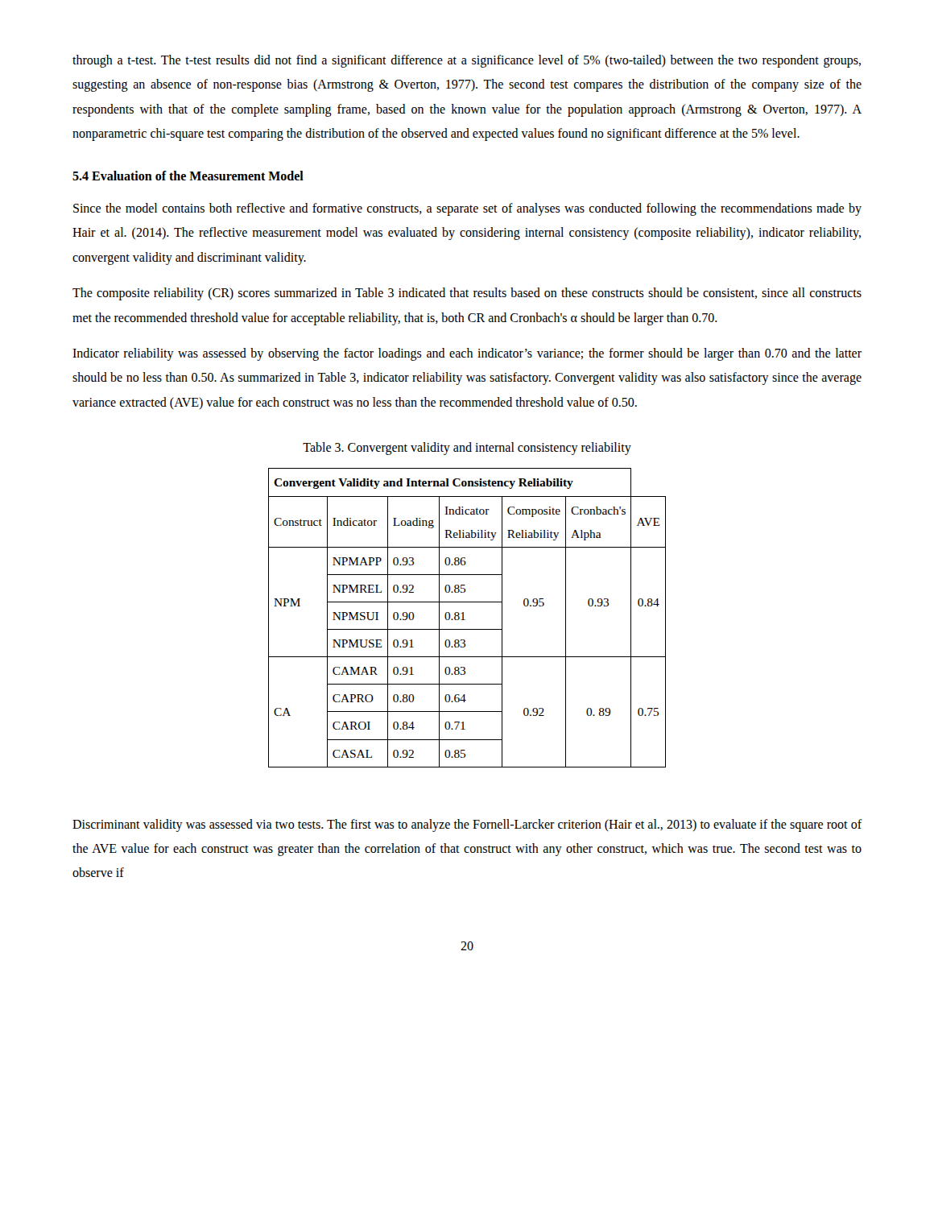through a t-test. The t-test results did not find a significant difference at a significance level of 5% (two-tailed) between the two respondent groups, suggesting an absence of non-response bias (Armstrong & Overton, 1977). The second test compares the distribution of the company size of the respondents with that of the complete sampling frame, based on the known value for the population approach (Armstrong & Overton, 1977). A nonparametric chi-square test comparing the distribution of the observed and expected values found no significant difference at the 5% level.
5.4 Evaluation of the Measurement Model
Since the model contains both reflective and formative constructs, a separate set of analyses was conducted following the recommendations made by Hair et al. (2014). The reflective measurement model was evaluated by considering internal consistency (composite reliability), indicator reliability, convergent validity and discriminant validity.
The composite reliability (CR) scores summarized in Table 3 indicated that results based on these constructs should be consistent, since all constructs met the recommended threshold value for acceptable reliability, that is, both CR and Cronbach's α should be larger than 0.70.
Indicator reliability was assessed by observing the factor loadings and each indicator’s variance; the former should be larger than 0.70 and the latter should be no less than 0.50. As summarized in Table 3, indicator reliability was satisfactory. Convergent validity was also satisfactory since the average variance extracted (AVE) value for each construct was no less than the recommended threshold value of 0.50.
Table 3. Convergent validity and internal consistency reliability
| Convergent Validity and Internal Consistency Reliability |
| Construct | Indicator | Loading | Indicator Reliability | Composite Reliability | Cronbach's Alpha | AVE |
| NPM | NPMAPP | 0.93 | 0.86 | 0.95 | 0.93 | 0.84 |
| NPMREL | 0.92 | 0.85 |
| NPMSUI | 0.90 | 0.81 |
| NPMUSE | 0.91 | 0.83 |
| CA | CAMAR | 0.91 | 0.83 | 0.92 | 0. 89 | 0.75 |
| CAPRO | 0.80 | 0.64 |
| CAROI | 0.84 | 0.71 |
| CASAL | 0.92 | 0.85 |
Discriminant validity was assessed via two tests. The first was to analyze the Fornell-Larcker criterion (Hair et al., 2013) to evaluate if the square root of the AVE value for each construct was greater than the correlation of that construct with any other construct, which was true. The second test was to observe if
20